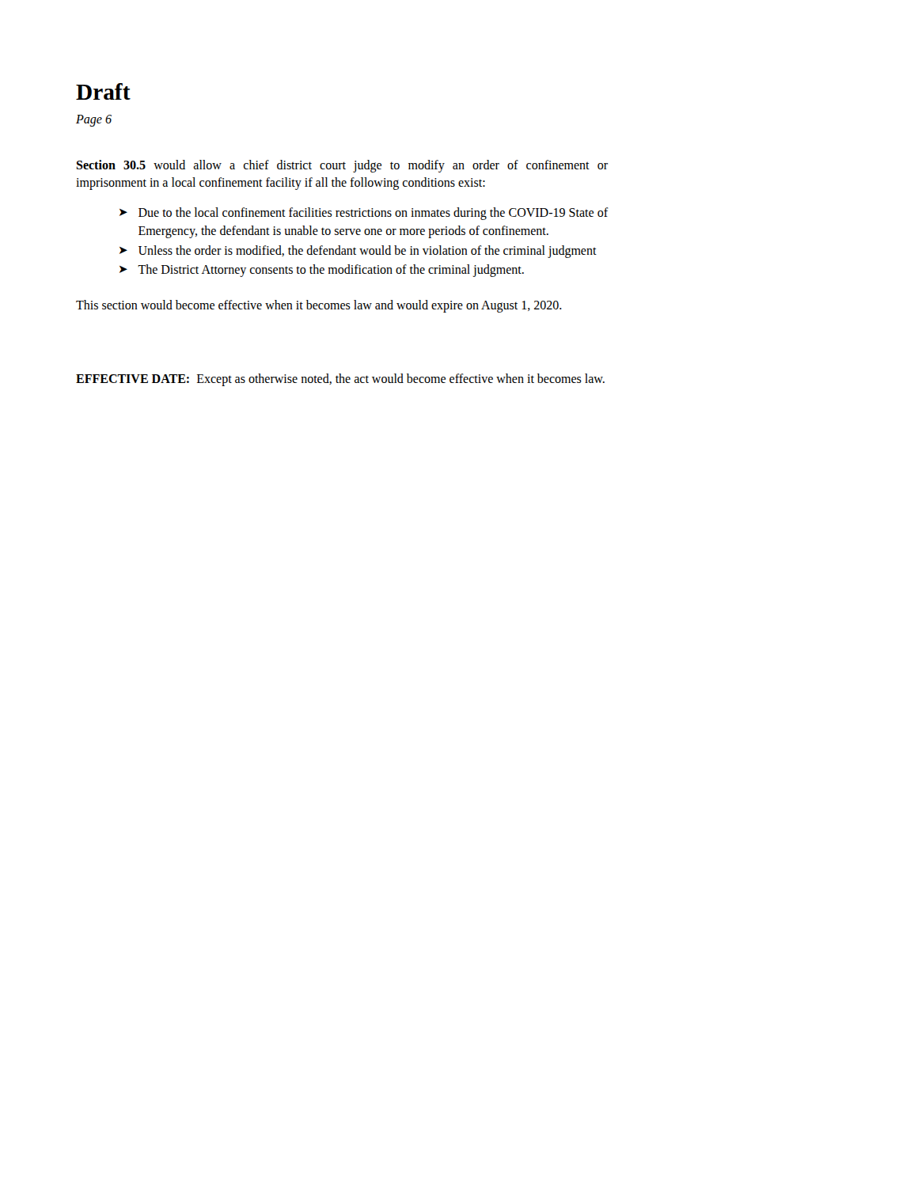Draft
Page 6
Section 30.5 would allow a chief district court judge to modify an order of confinement or imprisonment in a local confinement facility if all the following conditions exist:
Due to the local confinement facilities restrictions on inmates during the COVID-19 State of Emergency, the defendant is unable to serve one or more periods of confinement.
Unless the order is modified, the defendant would be in violation of the criminal judgment
The District Attorney consents to the modification of the criminal judgment.
This section would become effective when it becomes law and would expire on August 1, 2020.
EFFECTIVE DATE: Except as otherwise noted, the act would become effective when it becomes law.